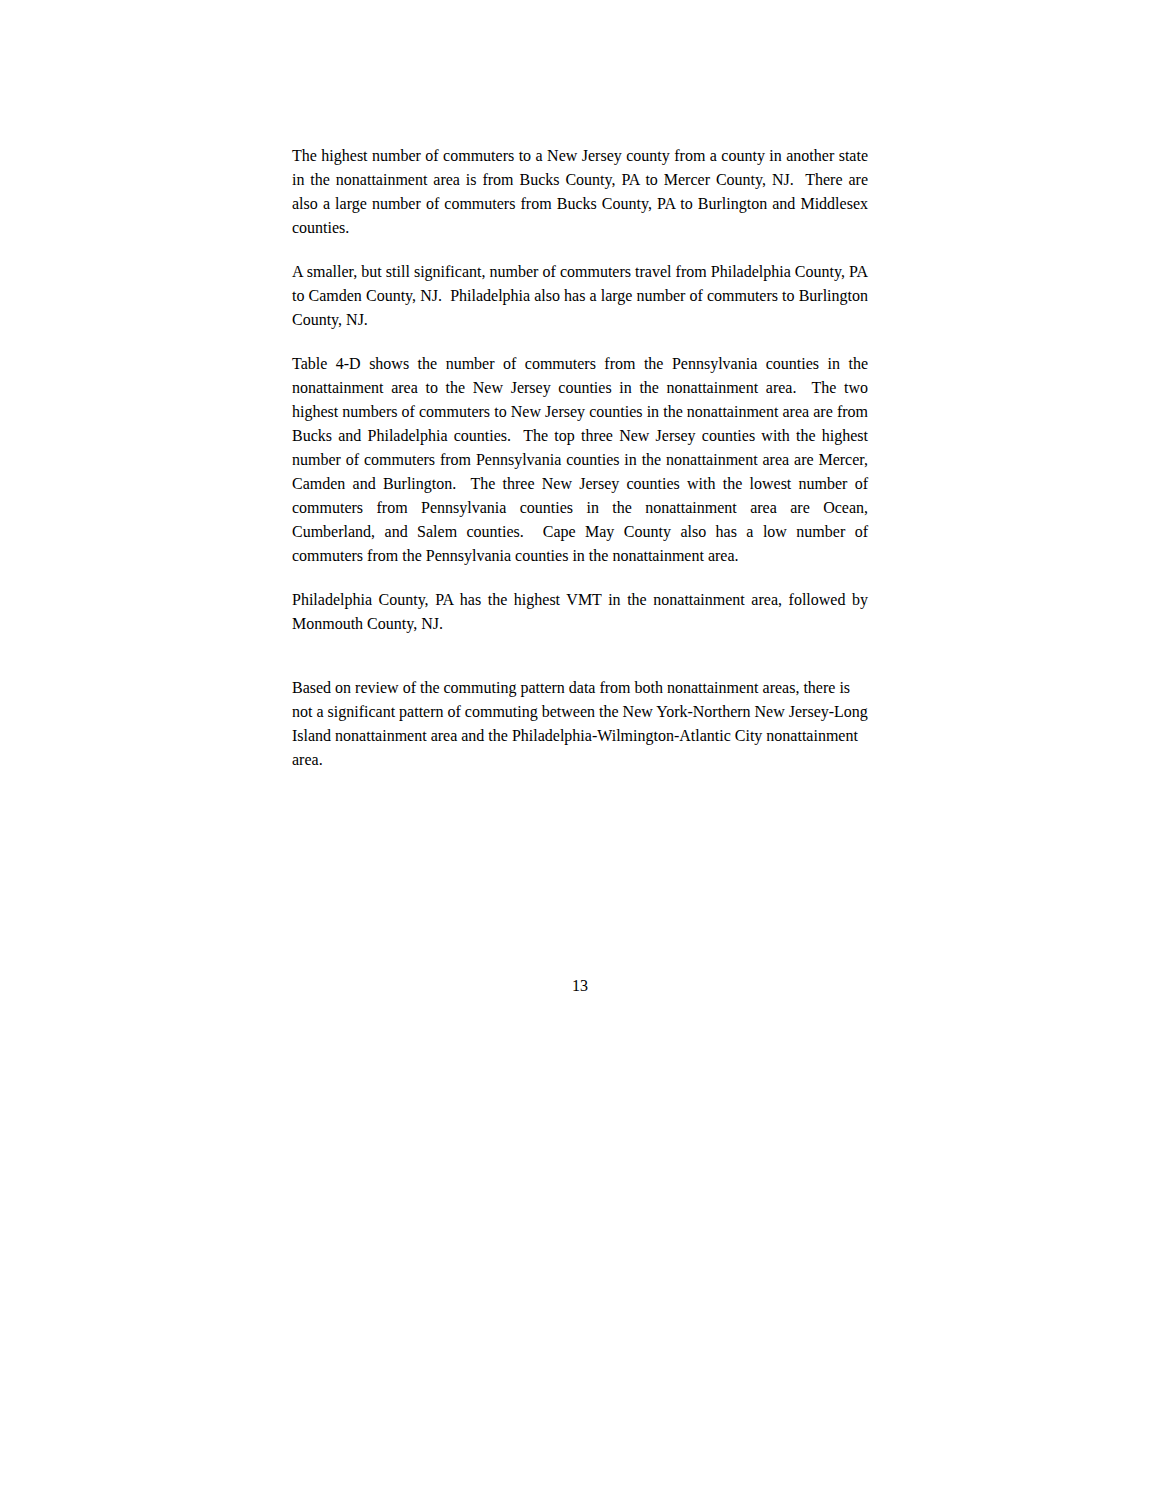The highest number of commuters to a New Jersey county from a county in another state in the nonattainment area is from Bucks County, PA to Mercer County, NJ. There are also a large number of commuters from Bucks County, PA to Burlington and Middlesex counties.
A smaller, but still significant, number of commuters travel from Philadelphia County, PA to Camden County, NJ. Philadelphia also has a large number of commuters to Burlington County, NJ.
Table 4-D shows the number of commuters from the Pennsylvania counties in the nonattainment area to the New Jersey counties in the nonattainment area. The two highest numbers of commuters to New Jersey counties in the nonattainment area are from Bucks and Philadelphia counties. The top three New Jersey counties with the highest number of commuters from Pennsylvania counties in the nonattainment area are Mercer, Camden and Burlington. The three New Jersey counties with the lowest number of commuters from Pennsylvania counties in the nonattainment area are Ocean, Cumberland, and Salem counties. Cape May County also has a low number of commuters from the Pennsylvania counties in the nonattainment area.
Philadelphia County, PA has the highest VMT in the nonattainment area, followed by Monmouth County, NJ.
Based on review of the commuting pattern data from both nonattainment areas, there is not a significant pattern of commuting between the New York-Northern New Jersey-Long Island nonattainment area and the Philadelphia-Wilmington-Atlantic City nonattainment area.
13